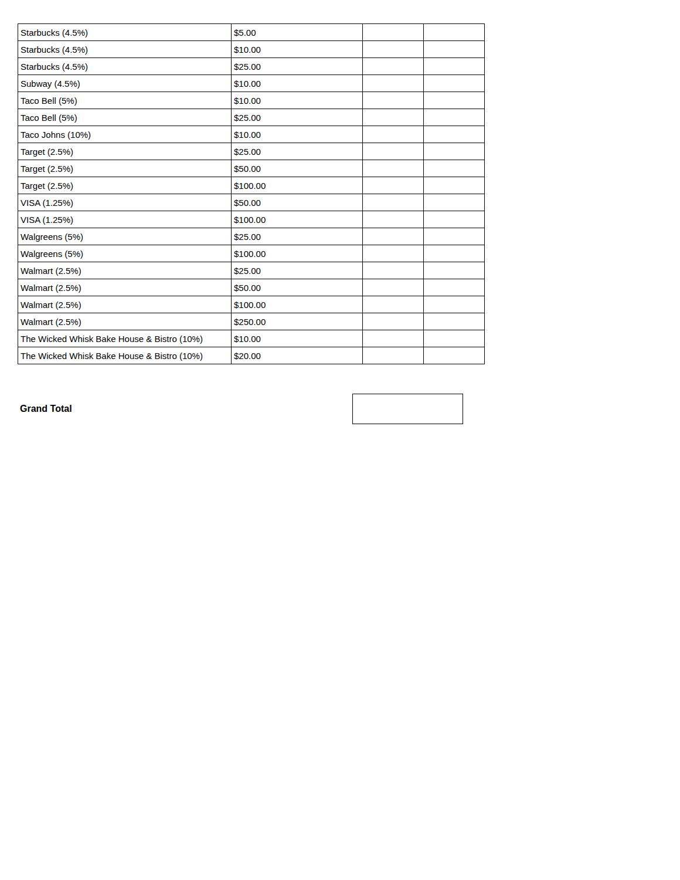| Starbucks (4.5%) | $5.00 | | |
| Starbucks (4.5%) | $10.00 | | |
| Starbucks (4.5%) | $25.00 | | |
| Subway (4.5%) | $10.00 | | |
| Taco Bell (5%) | $10.00 | | |
| Taco Bell (5%) | $25.00 | | |
| Taco Johns (10%) | $10.00 | | |
| Target (2.5%) | $25.00 | | |
| Target (2.5%) | $50.00 | | |
| Target (2.5%) | $100.00 | | |
| VISA (1.25%) | $50.00 | | |
| VISA (1.25%) | $100.00 | | |
| Walgreens (5%) | $25.00 | | |
| Walgreens (5%) | $100.00 | | |
| Walmart (2.5%) | $25.00 | | |
| Walmart (2.5%) | $50.00 | | |
| Walmart (2.5%) | $100.00 | | |
| Walmart (2.5%) | $250.00 | | |
| The Wicked Whisk Bake House & Bistro (10%) | $10.00 | | |
| The Wicked Whisk Bake House & Bistro (10%) | $20.00 | | |
Grand Total